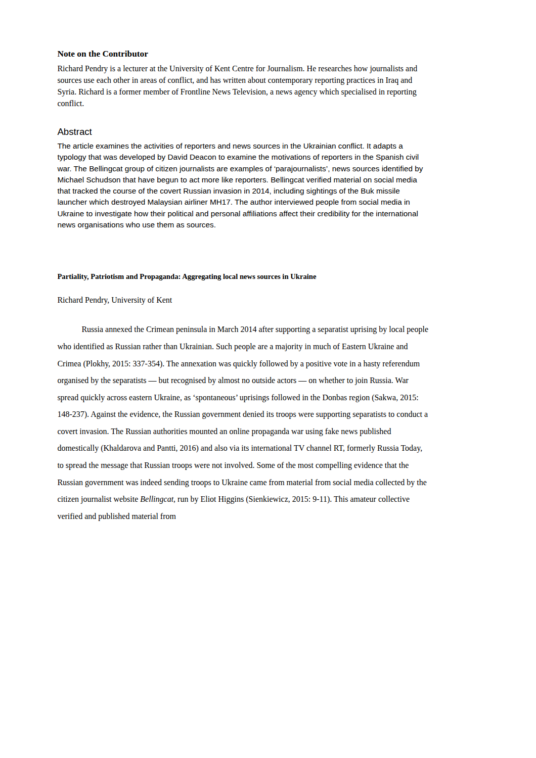Note on the Contributor
Richard Pendry is a lecturer at the University of Kent Centre for Journalism. He researches how journalists and sources use each other in areas of conflict, and has written about contemporary reporting practices in Iraq and Syria. Richard is a former member of Frontline News Television, a news agency which specialised in reporting conflict.
Abstract
The article examines the activities of reporters and news sources in the Ukrainian conflict. It adapts a typology that was developed by David Deacon to examine the motivations of reporters in the Spanish civil war. The Bellingcat group of citizen journalists are examples of ‘parajournalists’, news sources identified by Michael Schudson that have begun to act more like reporters. Bellingcat verified material on social media that tracked the course of the covert Russian invasion in 2014, including sightings of the Buk missile launcher which destroyed Malaysian airliner MH17. The author interviewed people from social media in Ukraine to investigate how their political and personal affiliations affect their credibility for the international news organisations who use them as sources.
Partiality, Patriotism and Propaganda: Aggregating local news sources in Ukraine
Richard Pendry, University of Kent
Russia annexed the Crimean peninsula in March 2014 after supporting a separatist uprising by local people who identified as Russian rather than Ukrainian. Such people are a majority in much of Eastern Ukraine and Crimea (Plokhy, 2015: 337-354). The annexation was quickly followed by a positive vote in a hasty referendum organised by the separatists — but recognised by almost no outside actors — on whether to join Russia. War spread quickly across eastern Ukraine, as ‘spontaneous’ uprisings followed in the Donbas region (Sakwa, 2015: 148-237). Against the evidence, the Russian government denied its troops were supporting separatists to conduct a covert invasion. The Russian authorities mounted an online propaganda war using fake news published domestically (Khaldarova and Pantti, 2016) and also via its international TV channel RT, formerly Russia Today, to spread the message that Russian troops were not involved. Some of the most compelling evidence that the Russian government was indeed sending troops to Ukraine came from material from social media collected by the citizen journalist website Bellingcat, run by Eliot Higgins (Sienkiewicz, 2015: 9-11). This amateur collective verified and published material from